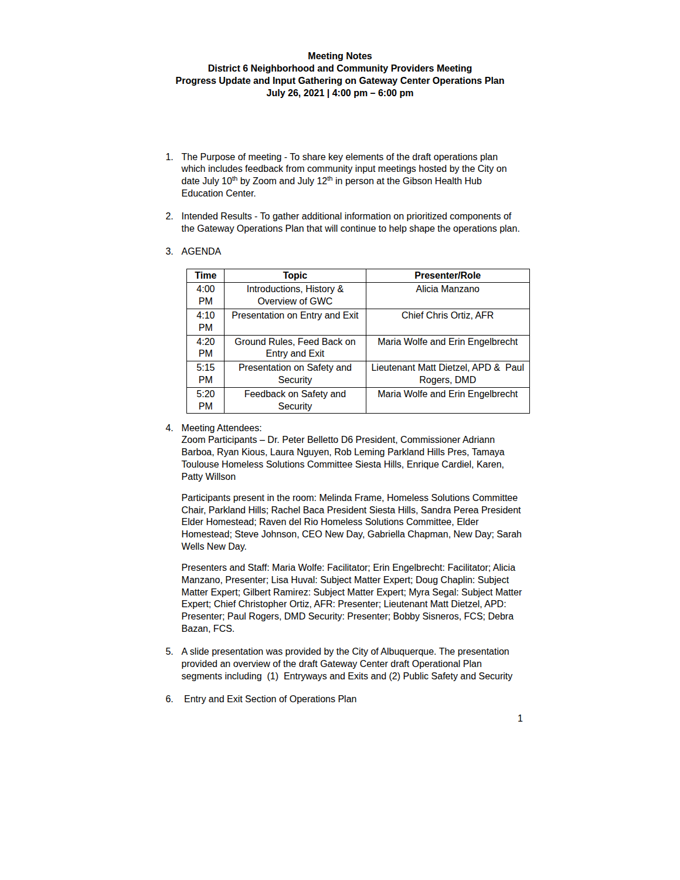Meeting Notes
District 6 Neighborhood and Community Providers Meeting
Progress Update and Input Gathering on Gateway Center Operations Plan
July 26, 2021 | 4:00 pm – 6:00 pm
The Purpose of meeting - To share key elements of the draft operations plan which includes feedback from community input meetings hosted by the City on date July 10th by Zoom and July 12th in person at the Gibson Health Hub Education Center.
Intended Results - To gather additional information on prioritized components of the Gateway Operations Plan that will continue to help shape the operations plan.
AGENDA
| Time | Topic | Presenter/Role |
| --- | --- | --- |
| 4:00 PM | Introductions, History & Overview of GWC | Alicia Manzano |
| 4:10 PM | Presentation on Entry and Exit | Chief Chris Ortiz, AFR |
| 4:20 PM | Ground Rules, Feed Back on Entry and Exit | Maria Wolfe and Erin Engelbrecht |
| 5:15 PM | Presentation on Safety and Security | Lieutenant Matt Dietzel, APD & Paul Rogers, DMD |
| 5:20 PM | Feedback on Safety and Security | Maria Wolfe and Erin Engelbrecht |
Meeting Attendees:
Zoom Participants – Dr. Peter Belletto D6 President, Commissioner Adriann Barboa, Ryan Kious, Laura Nguyen, Rob Leming Parkland Hills Pres, Tamaya Toulouse Homeless Solutions Committee Siesta Hills, Enrique Cardiel, Karen, Patty Willson
Participants present in the room: Melinda Frame, Homeless Solutions Committee Chair, Parkland Hills; Rachel Baca President Siesta Hills, Sandra Perea President Elder Homestead; Raven del Rio Homeless Solutions Committee, Elder Homestead; Steve Johnson, CEO New Day, Gabriella Chapman, New Day; Sarah Wells New Day.
Presenters and Staff: Maria Wolfe: Facilitator; Erin Engelbrecht: Facilitator; Alicia Manzano, Presenter; Lisa Huval: Subject Matter Expert; Doug Chaplin: Subject Matter Expert; Gilbert Ramirez: Subject Matter Expert; Myra Segal: Subject Matter Expert; Chief Christopher Ortiz, AFR: Presenter; Lieutenant Matt Dietzel, APD: Presenter; Paul Rogers, DMD Security: Presenter; Bobby Sisneros, FCS; Debra Bazan, FCS.
A slide presentation was provided by the City of Albuquerque. The presentation provided an overview of the draft Gateway Center draft Operational Plan segments including (1) Entryways and Exits and (2) Public Safety and Security
Entry and Exit Section of Operations Plan
1